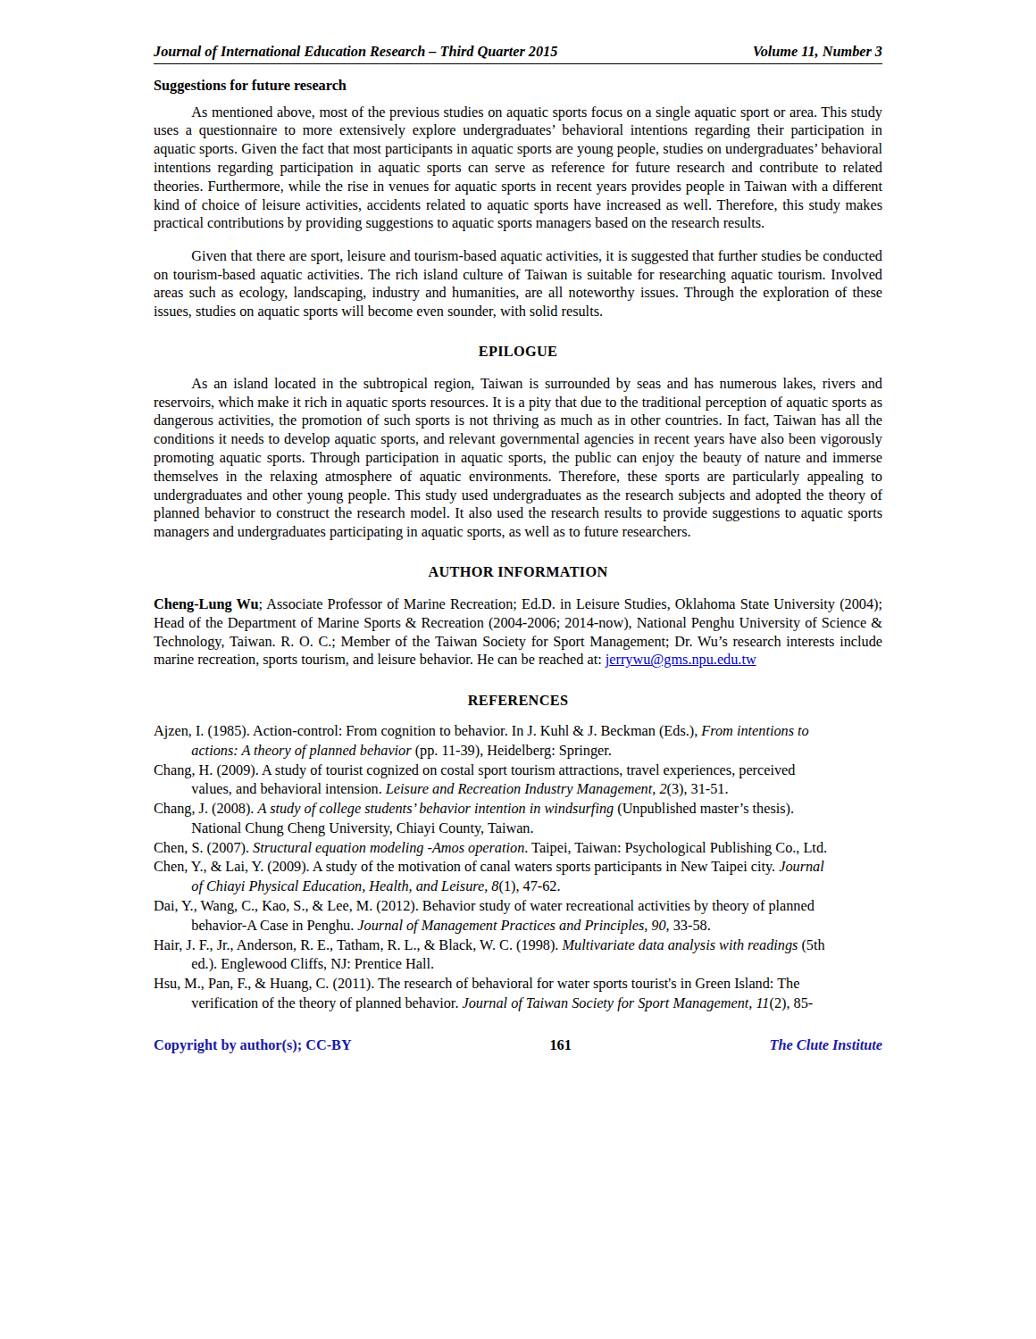Journal of International Education Research – Third Quarter 2015 Volume 11, Number 3
Suggestions for future research
As mentioned above, most of the previous studies on aquatic sports focus on a single aquatic sport or area. This study uses a questionnaire to more extensively explore undergraduates’ behavioral intentions regarding their participation in aquatic sports. Given the fact that most participants in aquatic sports are young people, studies on undergraduates’ behavioral intentions regarding participation in aquatic sports can serve as reference for future research and contribute to related theories. Furthermore, while the rise in venues for aquatic sports in recent years provides people in Taiwan with a different kind of choice of leisure activities, accidents related to aquatic sports have increased as well. Therefore, this study makes practical contributions by providing suggestions to aquatic sports managers based on the research results.
Given that there are sport, leisure and tourism-based aquatic activities, it is suggested that further studies be conducted on tourism-based aquatic activities. The rich island culture of Taiwan is suitable for researching aquatic tourism. Involved areas such as ecology, landscaping, industry and humanities, are all noteworthy issues. Through the exploration of these issues, studies on aquatic sports will become even sounder, with solid results.
EPILOGUE
As an island located in the subtropical region, Taiwan is surrounded by seas and has numerous lakes, rivers and reservoirs, which make it rich in aquatic sports resources. It is a pity that due to the traditional perception of aquatic sports as dangerous activities, the promotion of such sports is not thriving as much as in other countries. In fact, Taiwan has all the conditions it needs to develop aquatic sports, and relevant governmental agencies in recent years have also been vigorously promoting aquatic sports. Through participation in aquatic sports, the public can enjoy the beauty of nature and immerse themselves in the relaxing atmosphere of aquatic environments. Therefore, these sports are particularly appealing to undergraduates and other young people. This study used undergraduates as the research subjects and adopted the theory of planned behavior to construct the research model. It also used the research results to provide suggestions to aquatic sports managers and undergraduates participating in aquatic sports, as well as to future researchers.
AUTHOR INFORMATION
Cheng-Lung Wu; Associate Professor of Marine Recreation; Ed.D. in Leisure Studies, Oklahoma State University (2004); Head of the Department of Marine Sports & Recreation (2004-2006; 2014-now), National Penghu University of Science & Technology, Taiwan. R. O. C.; Member of the Taiwan Society for Sport Management; Dr. Wu’s research interests include marine recreation, sports tourism, and leisure behavior. He can be reached at: jerrywu@gms.npu.edu.tw
REFERENCES
Ajzen, I. (1985). Action-control: From cognition to behavior. In J. Kuhl & J. Beckman (Eds.), From intentions to
actions: A theory of planned behavior (pp. 11-39), Heidelberg: Springer.
Chang, H. (2009). A study of tourist cognized on costal sport tourism attractions, travel experiences, perceived
values, and behavioral intension. Leisure and Recreation Industry Management, 2(3), 31-51.
Chang, J. (2008). A study of college students’ behavior intention in windsurfing (Unpublished master’s thesis).
National Chung Cheng University, Chiayi County, Taiwan.
Chen, S. (2007). Structural equation modeling -Amos operation. Taipei, Taiwan: Psychological Publishing Co., Ltd.
Chen, Y., & Lai, Y. (2009). A study of the motivation of canal waters sports participants in New Taipei city. Journal
of Chiayi Physical Education, Health, and Leisure, 8(1), 47-62.
Dai, Y., Wang, C., Kao, S., & Lee, M. (2012). Behavior study of water recreational activities by theory of planned
behavior-A Case in Penghu. Journal of Management Practices and Principles, 90, 33-58.
Hair, J. F., Jr., Anderson, R. E., Tatham, R. L., & Black, W. C. (1998). Multivariate data analysis with readings (5th
ed.). Englewood Cliffs, NJ: Prentice Hall.
Hsu, M., Pan, F., & Huang, C. (2011). The research of behavioral for water sports tourist's in Green Island: The
verification of the theory of planned behavior. Journal of Taiwan Society for Sport Management, 11(2), 85-
Copyright by author(s); CC-BY 161 The Clute Institute